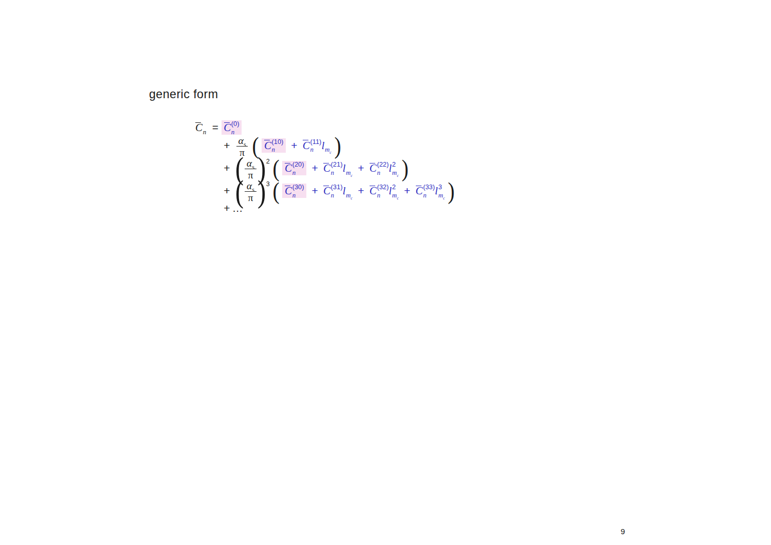generic form
| C n = | C (0) n |
| | + α s π ( C (10) n + C (11) n l m c ) |
| | + ( α s π ) 2 ( C (20) n + C (21) n l m c + C (22) n l 2 m c ) |
| | + ( α s π ) 3 ( C (30) n + C (31) n l m c + C (32) n l 2 m c + C (33) n l 3 m c ) |
| | + … |
9